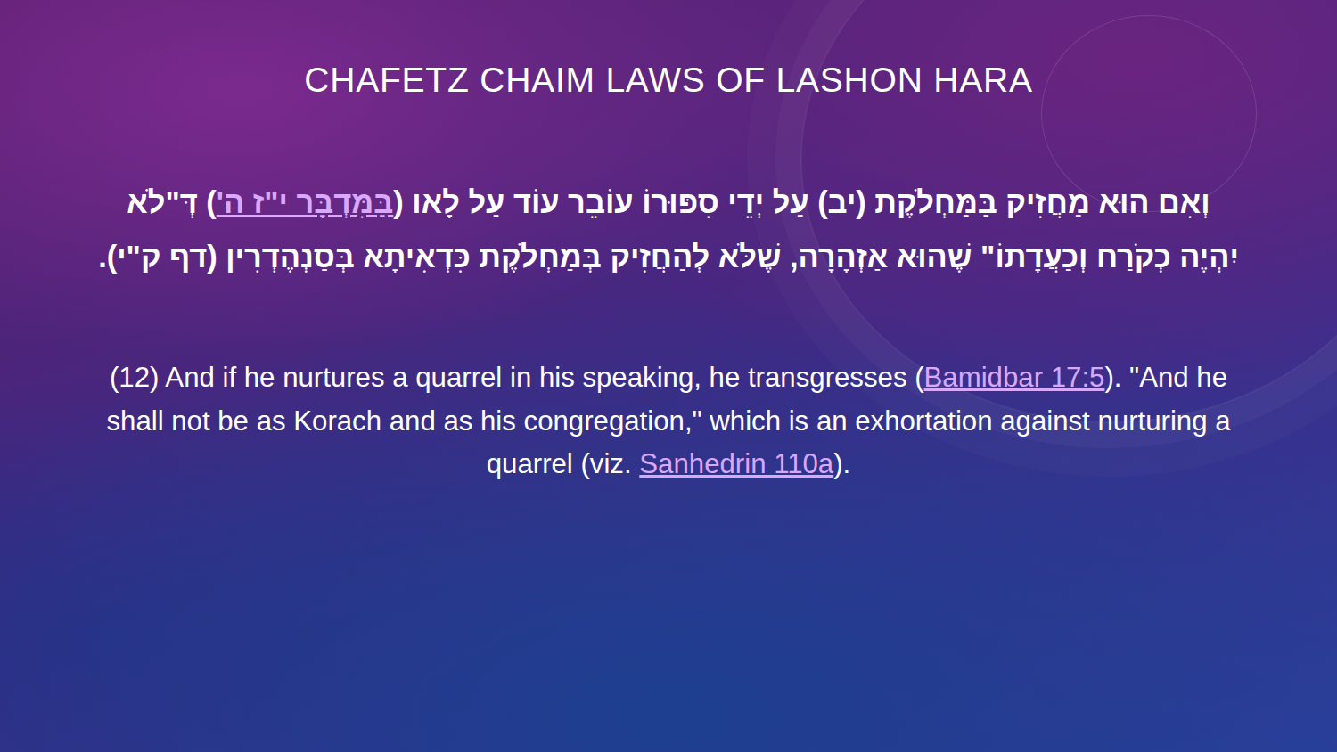Chafetz Chaim Laws of Lashon Hara
וְאִם הוּא מַחֲזִיק בַּמַּחְלֹקֶת (יב) עַל יְדֵי סִפּוּרוֹ עוֹבֵר עוֹד עַל לָאו (בַּמִּדְבָּר י"ז ה') דְּ"לֹא יִהְיֶה כְקֹרַח וְכַעֲדָתוֹ" שֶׁהוּא אַזְהָרָה, שֶׁלֹּא לְהַחֲזִיק בְּמַחְלֹקֶת כִּדְאִיתָא בְּסַנְהֶדְרִין (דף ק"י).
(12) And if he nurtures a quarrel in his speaking, he transgresses (Bamidbar 17:5). "And he shall not be as Korach and as his congregation," which is an exhortation against nurturing a quarrel (viz. Sanhedrin 110a).